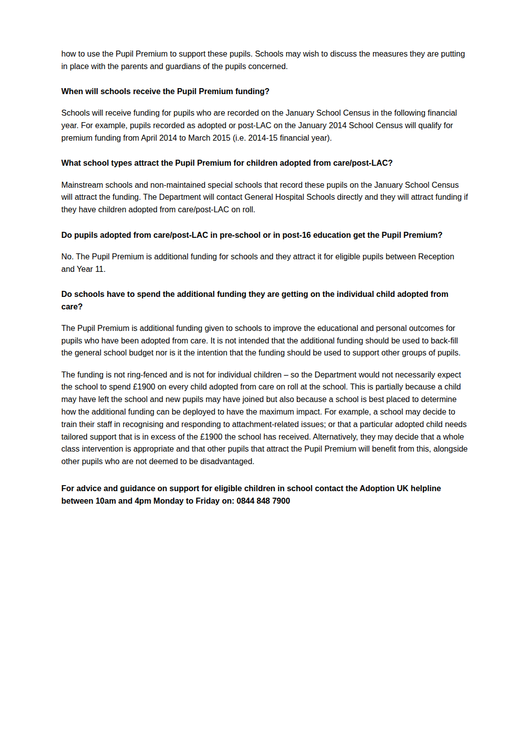how to use the Pupil Premium to support these pupils. Schools may wish to discuss the measures they are putting in place with the parents and guardians of the pupils concerned.
When will schools receive the Pupil Premium funding?
Schools will receive funding for pupils who are recorded on the January School Census in the following financial year. For example, pupils recorded as adopted or post-LAC on the January 2014 School Census will qualify for premium funding from April 2014 to March 2015 (i.e. 2014-15 financial year).
What school types attract the Pupil Premium for children adopted from care/post-LAC?
Mainstream schools and non-maintained special schools that record these pupils on the January School Census will attract the funding. The Department will contact General Hospital Schools directly and they will attract funding if they have children adopted from care/post-LAC on roll.
Do pupils adopted from care/post-LAC in pre-school or in post-16 education get the Pupil Premium?
No. The Pupil Premium is additional funding for schools and they attract it for eligible pupils between Reception and Year 11.
Do schools have to spend the additional funding they are getting on the individual child adopted from care?
The Pupil Premium is additional funding given to schools to improve the educational and personal outcomes for pupils who have been adopted from care. It is not intended that the additional funding should be used to back-fill the general school budget nor is it the intention that the funding should be used to support other groups of pupils.
The funding is not ring-fenced and is not for individual children – so the Department would not necessarily expect the school to spend £1900 on every child adopted from care on roll at the school. This is partially because a child may have left the school and new pupils may have joined but also because a school is best placed to determine how the additional funding can be deployed to have the maximum impact. For example, a school may decide to train their staff in recognising and responding to attachment-related issues; or that a particular adopted child needs tailored support that is in excess of the £1900 the school has received. Alternatively, they may decide that a whole class intervention is appropriate and that other pupils that attract the Pupil Premium will benefit from this, alongside other pupils who are not deemed to be disadvantaged.
For advice and guidance on support for eligible children in school contact the Adoption UK helpline between 10am and 4pm Monday to Friday on: 0844 848 7900